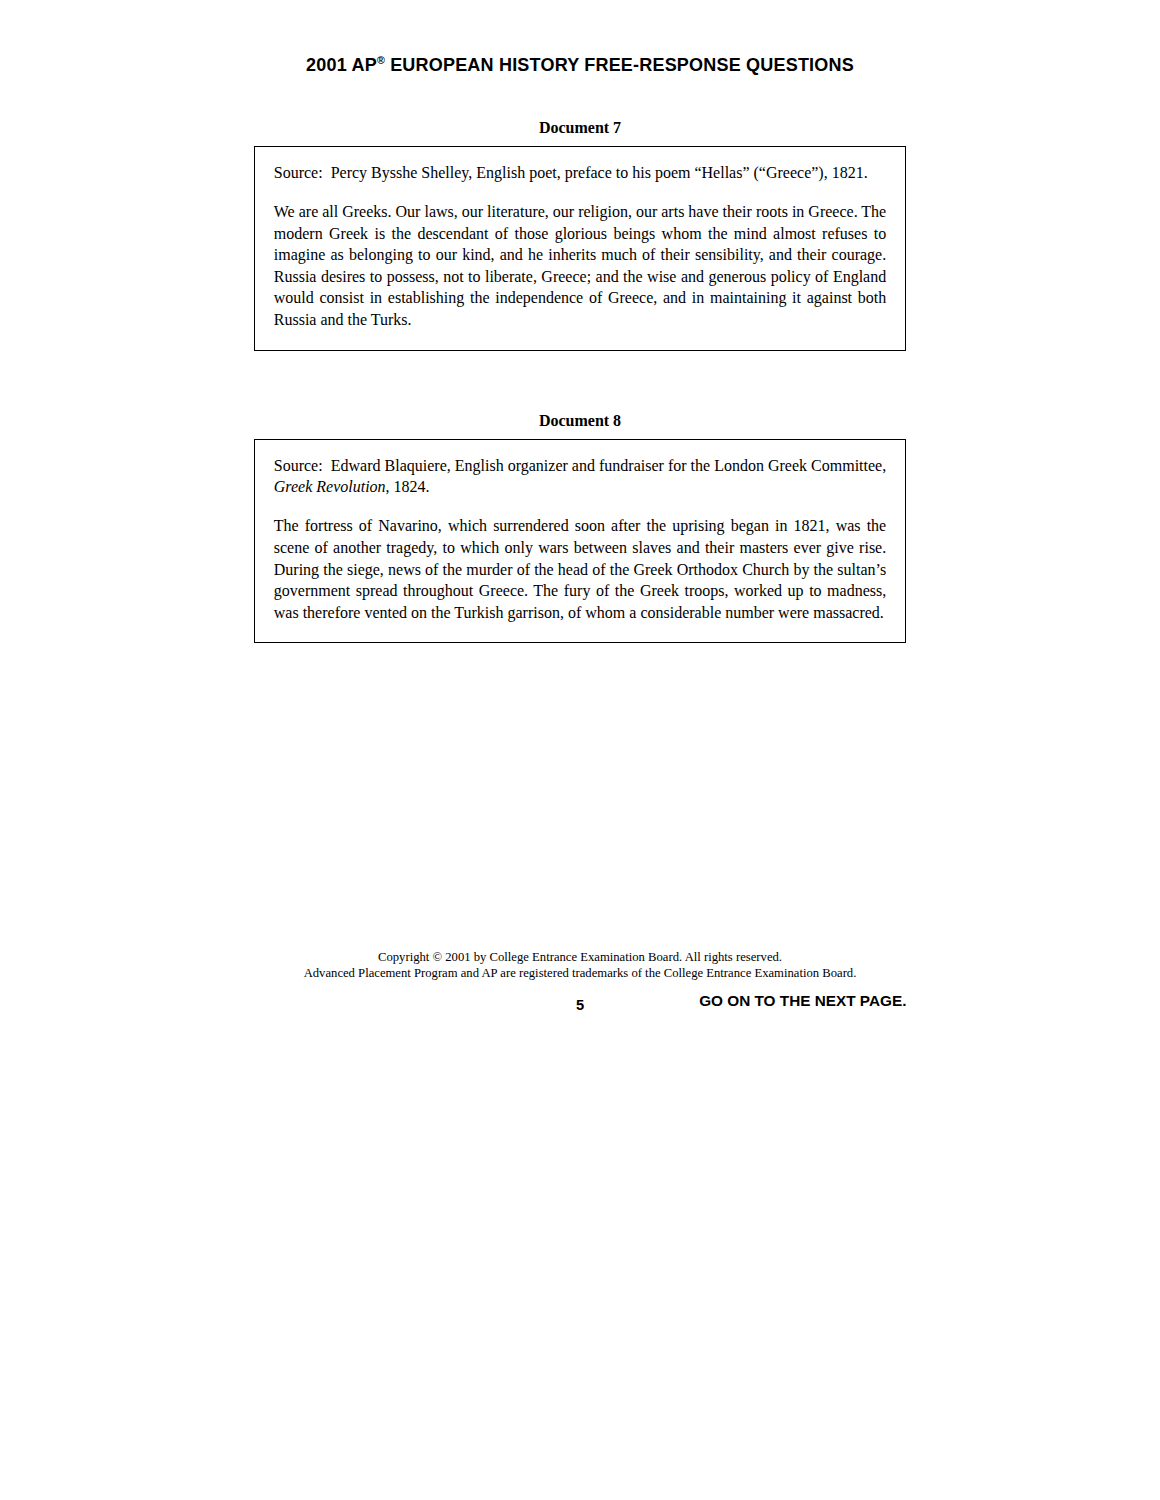2001 AP® EUROPEAN HISTORY FREE-RESPONSE QUESTIONS
Document 7
Source: Percy Bysshe Shelley, English poet, preface to his poem “Hellas” (“Greece”), 1821.
We are all Greeks. Our laws, our literature, our religion, our arts have their roots in Greece. The modern Greek is the descendant of those glorious beings whom the mind almost refuses to imagine as belonging to our kind, and he inherits much of their sensibility, and their courage. Russia desires to possess, not to liberate, Greece; and the wise and generous policy of England would consist in establishing the independence of Greece, and in maintaining it against both Russia and the Turks.
Document 8
Source: Edward Blaquiere, English organizer and fundraiser for the London Greek Committee, Greek Revolution, 1824.
The fortress of Navarino, which surrendered soon after the uprising began in 1821, was the scene of another tragedy, to which only wars between slaves and their masters ever give rise. During the siege, news of the murder of the head of the Greek Orthodox Church by the sultan’s government spread throughout Greece. The fury of the Greek troops, worked up to madness, was therefore vented on the Turkish garrison, of whom a considerable number were massacred.
Copyright © 2001 by College Entrance Examination Board. All rights reserved.
Advanced Placement Program and AP are registered trademarks of the College Entrance Examination Board.
5 GO ON TO THE NEXT PAGE.